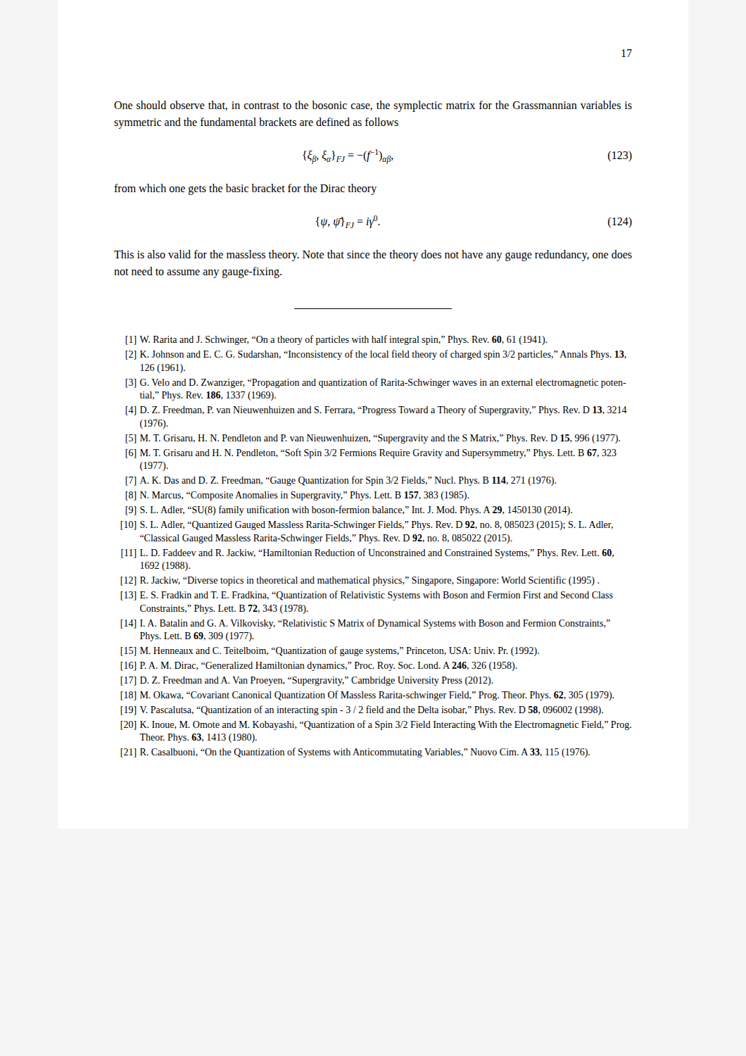17
One should observe that, in contrast to the bosonic case, the symplectic matrix for the Grassmannian variables is symmetric and the fundamental brackets are defined as follows
{ξβ, ξα}FJ = −(f−1)αβ,
(123)
from which one gets the basic bracket for the Dirac theory
{ψ, ψ̄}FJ = iγ0.
(124)
This is also valid for the massless theory. Note that since the theory does not have any gauge redundancy, one does not need to assume any gauge-fixing.
[1] W. Rarita and J. Schwinger, “On a theory of particles with half integral spin,” Phys. Rev. 60, 61 (1941).
[2] K. Johnson and E. C. G. Sudarshan, “Inconsistency of the local field theory of charged spin 3/2 particles,” Annals Phys. 13, 126 (1961).
[3] G. Velo and D. Zwanziger, “Propagation and quantization of Rarita-Schwinger waves in an external electromagnetic potential,” Phys. Rev. 186, 1337 (1969).
[4] D. Z. Freedman, P. van Nieuwenhuizen and S. Ferrara, “Progress Toward a Theory of Supergravity,” Phys. Rev. D 13, 3214 (1976).
[5] M. T. Grisaru, H. N. Pendleton and P. van Nieuwenhuizen, “Supergravity and the S Matrix,” Phys. Rev. D 15, 996 (1977).
[6] M. T. Grisaru and H. N. Pendleton, “Soft Spin 3/2 Fermions Require Gravity and Supersymmetry,” Phys. Lett. B 67, 323 (1977).
[7] A. K. Das and D. Z. Freedman, “Gauge Quantization for Spin 3/2 Fields,” Nucl. Phys. B 114, 271 (1976).
[8] N. Marcus, “Composite Anomalies in Supergravity,” Phys. Lett. B 157, 383 (1985).
[9] S. L. Adler, “SU(8) family unification with boson-fermion balance,” Int. J. Mod. Phys. A 29, 1450130 (2014).
[10] S. L. Adler, “Quantized Gauged Massless Rarita-Schwinger Fields,” Phys. Rev. D 92, no. 8, 085023 (2015); S. L. Adler, “Classical Gauged Massless Rarita-Schwinger Fields,” Phys. Rev. D 92, no. 8, 085022 (2015).
[11] L. D. Faddeev and R. Jackiw, “Hamiltonian Reduction of Unconstrained and Constrained Systems,” Phys. Rev. Lett. 60, 1692 (1988).
[12] R. Jackiw, “Diverse topics in theoretical and mathematical physics,” Singapore, Singapore: World Scientific (1995) .
[13] E. S. Fradkin and T. E. Fradkina, “Quantization of Relativistic Systems with Boson and Fermion First and Second Class Constraints,” Phys. Lett. B 72, 343 (1978).
[14] I. A. Batalin and G. A. Vilkovisky, “Relativistic S Matrix of Dynamical Systems with Boson and Fermion Constraints,” Phys. Lett. B 69, 309 (1977).
[15] M. Henneaux and C. Teitelboim, “Quantization of gauge systems,” Princeton, USA: Univ. Pr. (1992).
[16] P. A. M. Dirac, “Generalized Hamiltonian dynamics,” Proc. Roy. Soc. Lond. A 246, 326 (1958).
[17] D. Z. Freedman and A. Van Proeyen, “Supergravity,” Cambridge University Press (2012).
[18] M. Okawa, “Covariant Canonical Quantization Of Massless Rarita-schwinger Field,” Prog. Theor. Phys. 62, 305 (1979).
[19] V. Pascalutsa, “Quantization of an interacting spin - 3 / 2 field and the Delta isobar,” Phys. Rev. D 58, 096002 (1998).
[20] K. Inoue, M. Omote and M. Kobayashi, “Quantization of a Spin 3/2 Field Interacting With the Electromagnetic Field,” Prog. Theor. Phys. 63, 1413 (1980).
[21] R. Casalbuoni, “On the Quantization of Systems with Anticommutating Variables,” Nuovo Cim. A 33, 115 (1976).